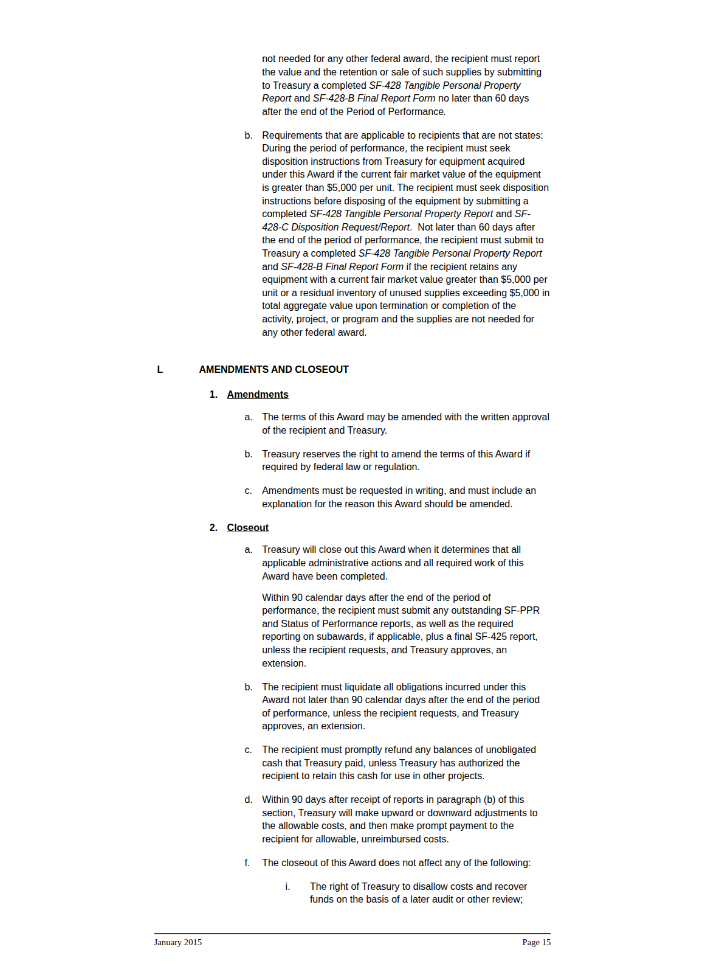not needed for any other federal award, the recipient must report the value and the retention or sale of such supplies by submitting to Treasury a completed SF-428 Tangible Personal Property Report and SF-428-B Final Report Form no later than 60 days after the end of the Period of Performance.
b.
Requirements that are applicable to recipients that are not states: During the period of performance, the recipient must seek disposition instructions from Treasury for equipment acquired under this Award if the current fair market value of the equipment is greater than $5,000 per unit. The recipient must seek disposition instructions before disposing of the equipment by submitting a completed SF-428 Tangible Personal Property Report and SF-428-C Disposition Request/Report. Not later than 60 days after the end of the period of performance, the recipient must submit to Treasury a completed SF-428 Tangible Personal Property Report and SF-428-B Final Report Form if the recipient retains any equipment with a current fair market value greater than $5,000 per unit or a residual inventory of unused supplies exceeding $5,000 in total aggregate value upon termination or completion of the activity, project, or program and the supplies are not needed for any other federal award.
LAMENDMENTS AND CLOSEOUT
1. Amendments
a.
The terms of this Award may be amended with the written approval of the recipient and Treasury.
b.
Treasury reserves the right to amend the terms of this Award if required by federal law or regulation.
c.
Amendments must be requested in writing, and must include an explanation for the reason this Award should be amended.
2. Closeout
a.
Treasury will close out this Award when it determines that all applicable administrative actions and all required work of this Award have been completed.
Within 90 calendar days after the end of the period of performance, the recipient must submit any outstanding SF-PPR and Status of Performance reports, as well as the required reporting on subawards, if applicable, plus a final SF-425 report, unless the recipient requests, and Treasury approves, an extension.
b.
The recipient must liquidate all obligations incurred under this Award not later than 90 calendar days after the end of the period of performance, unless the recipient requests, and Treasury approves, an extension.
c.
The recipient must promptly refund any balances of unobligated cash that Treasury paid, unless Treasury has authorized the recipient to retain this cash for use in other projects.
d.
Within 90 days after receipt of reports in paragraph (b) of this section, Treasury will make upward or downward adjustments to the allowable costs, and then make prompt payment to the recipient for allowable, unreimbursed costs.
f.
The closeout of this Award does not affect any of the following:
i. The right of Treasury to disallow costs and recover funds on the basis of a later audit or other review;
January 2015 Page 15